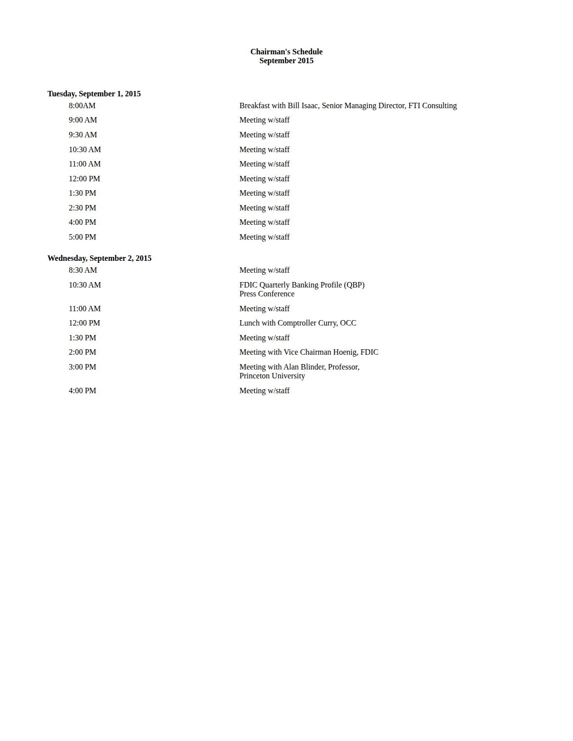Chairman's Schedule
September 2015
Tuesday, September 1, 2015
| 8:00AM | Breakfast with Bill Isaac, Senior Managing Director, FTI Consulting |
| 9:00 AM | Meeting w/staff |
| 9:30 AM | Meeting w/staff |
| 10:30 AM | Meeting w/staff |
| 11:00 AM | Meeting w/staff |
| 12:00 PM | Meeting w/staff |
| 1:30 PM | Meeting w/staff |
| 2:30 PM | Meeting w/staff |
| 4:00 PM | Meeting w/staff |
| 5:00 PM | Meeting w/staff |
Wednesday, September 2, 2015
| 8:30 AM | Meeting w/staff |
| 10:30 AM | FDIC Quarterly Banking Profile (QBP) Press Conference |
| 11:00 AM | Meeting w/staff |
| 12:00 PM | Lunch with Comptroller Curry, OCC |
| 1:30 PM | Meeting w/staff |
| 2:00 PM | Meeting with Vice Chairman Hoenig, FDIC |
| 3:00 PM | Meeting with Alan Blinder, Professor, Princeton University |
| 4:00 PM | Meeting w/staff |